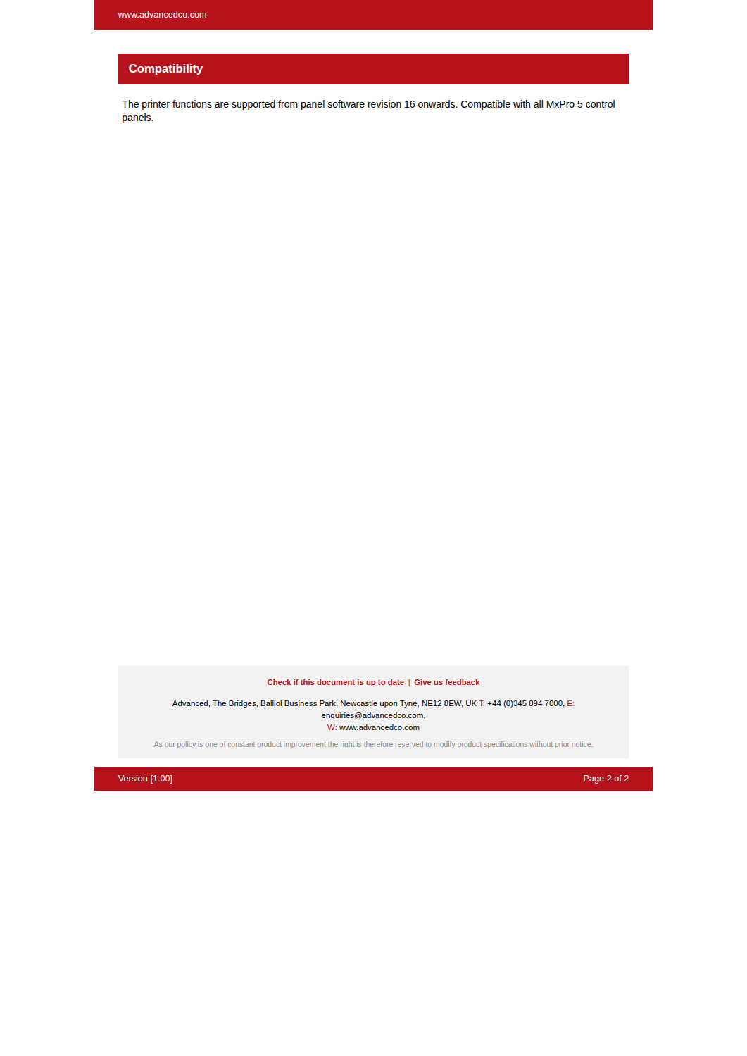www.advancedco.com
Compatibility
The printer functions are supported from panel software revision 16 onwards. Compatible with all MxPro 5 control panels.
Check if this document is up to date|Give us feedback
Advanced, The Bridges, Balliol Business Park, Newcastle upon Tyne, NE12 8EW, UK T: +44 (0)345 894 7000, E: enquiries@advancedco.com,
W: www.advancedco.com
As our policy is one of constant product improvement the right is therefore reserved to modify product specifications without prior notice.
Version [1.00] Page 2 of 2